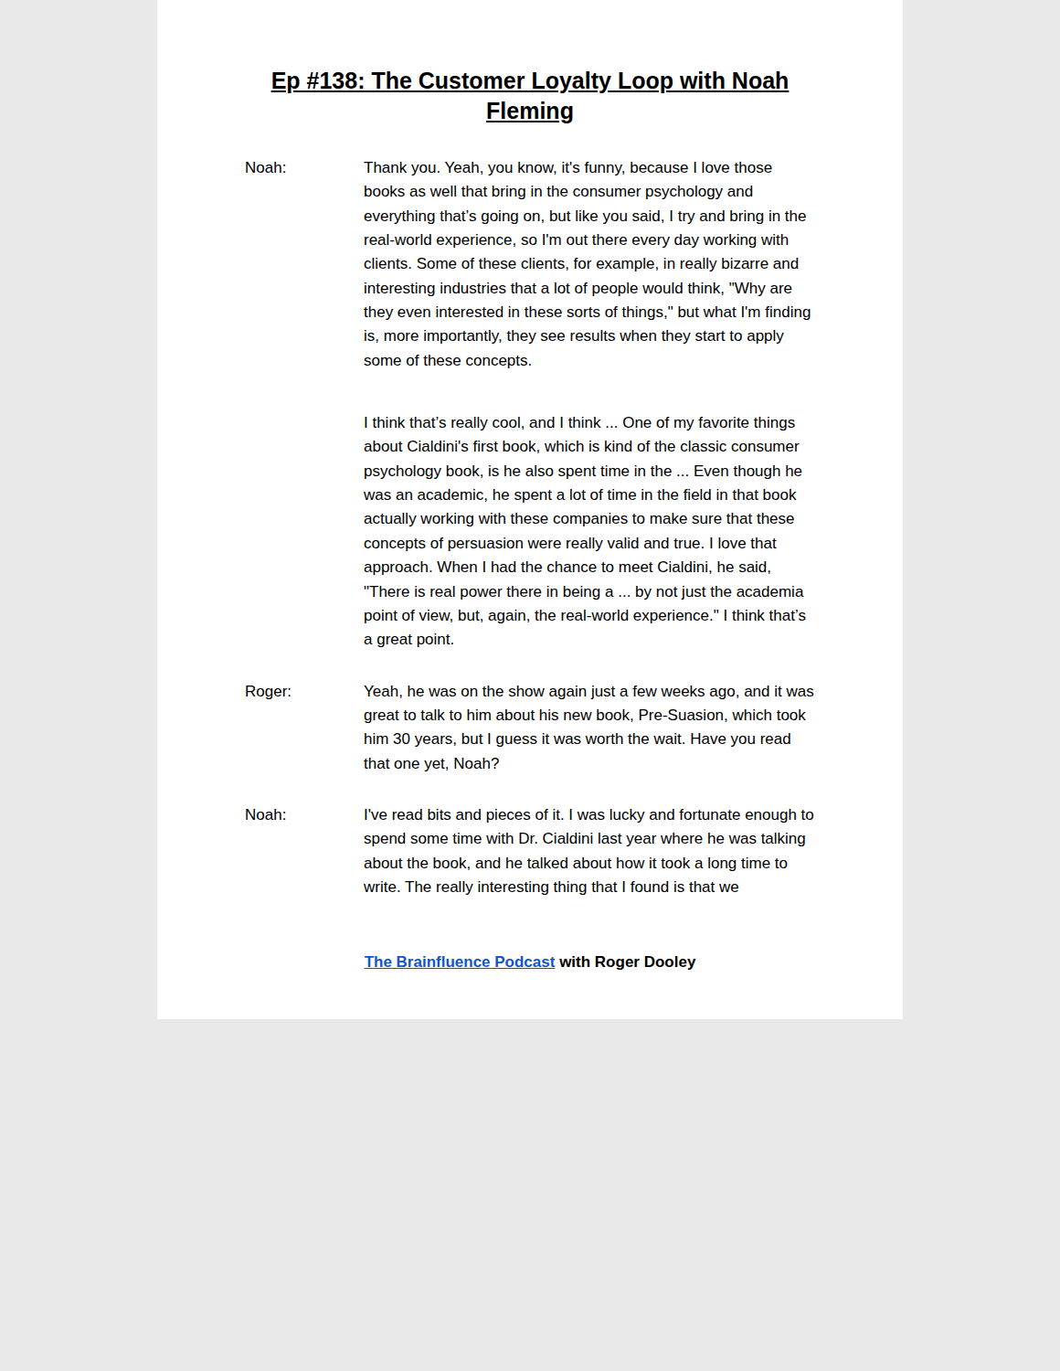Ep #138: The Customer Loyalty Loop with Noah Fleming
Noah:
Thank you. Yeah, you know, it's funny, because I love those books as well that bring in the consumer psychology and everything that’s going on, but like you said, I try and bring in the real-world experience, so I'm out there every day working with clients. Some of these clients, for example, in really bizarre and interesting industries that a lot of people would think, "Why are they even interested in these sorts of things," but what I'm finding is, more importantly, they see results when they start to apply some of these concepts.
I think that’s really cool, and I think ... One of my favorite things about Cialdini's first book, which is kind of the classic consumer psychology book, is he also spent time in the ... Even though he was an academic, he spent a lot of time in the field in that book actually working with these companies to make sure that these concepts of persuasion were really valid and true. I love that approach. When I had the chance to meet Cialdini, he said, "There is real power there in being a ... by not just the academia point of view, but, again, the real-world experience." I think that’s a great point.
Roger:
Yeah, he was on the show again just a few weeks ago, and it was great to talk to him about his new book, Pre-Suasion, which took him 30 years, but I guess it was worth the wait. Have you read that one yet, Noah?
Noah:
I've read bits and pieces of it. I was lucky and fortunate enough to spend some time with Dr. Cialdini last year where he was talking about the book, and he talked about how it took a long time to write. The really interesting thing that I found is that we
The Brainfluence Podcast with Roger Dooley